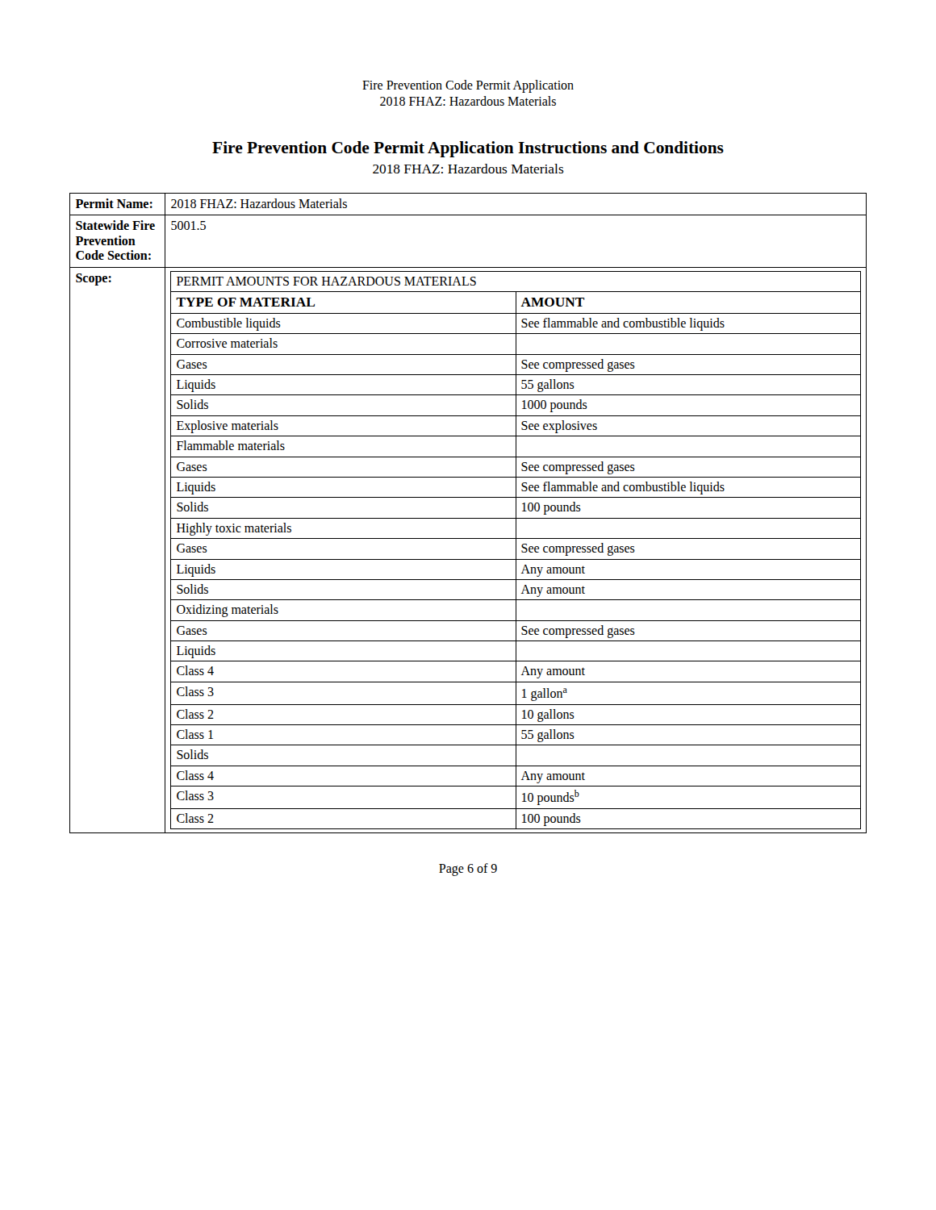Fire Prevention Code Permit Application
2018 FHAZ: Hazardous Materials
Fire Prevention Code Permit Application Instructions and Conditions
2018 FHAZ: Hazardous Materials
| Permit Name: | 2018 FHAZ: Hazardous Materials |
| Statewide Fire Prevention Code Section: | 5001.5 |
| Scope: | / PERMIT AMOUNTS FOR HAZARDOUS MATERIALS / / TYPE OF MATERIAL / AMOUNT / / Combustible liquids / See flammable and combustible liquids / / Corrosive materials / / / Gases / See compressed gases / / Liquids / 55 gallons / / Solids / 1000 pounds / / Explosive materials / See explosives / / Flammable materials / / / Gases / See compressed gases / / Liquids / See flammable and combustible liquids / / Solids / 100 pounds / / Highly toxic materials / / / Gases / See compressed gases / / Liquids / Any amount / / Solids / Any amount / / Oxidizing materials / / / Gases / See compressed gases / / Liquids / / / Class 4 / Any amount / / Class 3 / 1 gallon a / / Class 2 / 10 gallons / / Class 1 / 55 gallons / / Solids / / / Class 4 / Any amount / / Class 3 / 10 pounds b / / Class 2 / 100 pounds / |
Page 6 of 9